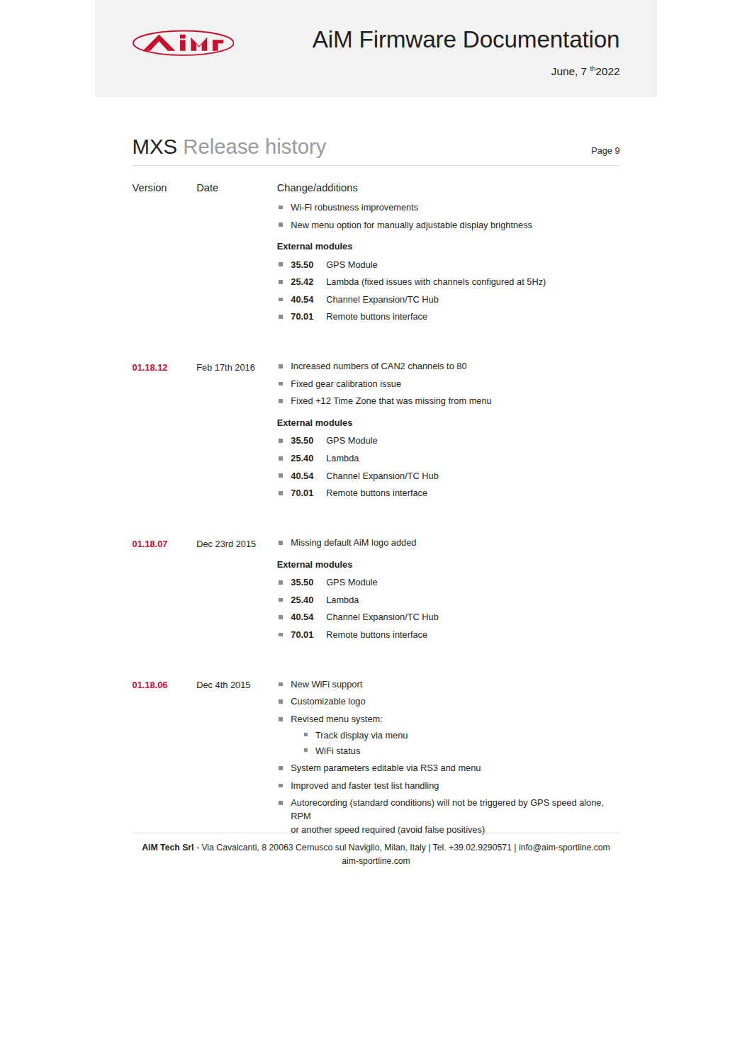AiM Firmware Documentation
June, 7 th2022
MXS Release history
Page 9
Version
Date
Change/additions
Wi-Fi robustness improvements
New menu option for manually adjustable display brightness
External modules
35.50 GPS Module
25.42 Lambda (fixed issues with channels configured at 5Hz)
40.54 Channel Expansion/TC Hub
70.01 Remote buttons interface
01.18.12
Feb 17th 2016
Increased numbers of CAN2 channels to 80
Fixed gear calibration issue
Fixed +12 Time Zone that was missing from menu
External modules
35.50 GPS Module
25.40 Lambda
40.54 Channel Expansion/TC Hub
70.01 Remote buttons interface
01.18.07
Dec 23rd 2015
Missing default AiM logo added
External modules
35.50 GPS Module
25.40 Lambda
40.54 Channel Expansion/TC Hub
70.01 Remote buttons interface
01.18.06
Dec 4th 2015
New WiFi support
Customizable logo
Revised menu system:
Track display via menu
WiFi status
System parameters editable via RS3 and menu
Improved and faster test list handling
Autorecording (standard conditions) will not be triggered by GPS speed alone, RPM or another speed required (avoid false positives)
AiM Tech Srl - Via Cavalcanti, 8 20063 Cernusco sul Naviglio, Milan, Italy | Tel. +39.02.9290571 | info@aim-sportline.com
aim-sportline.com